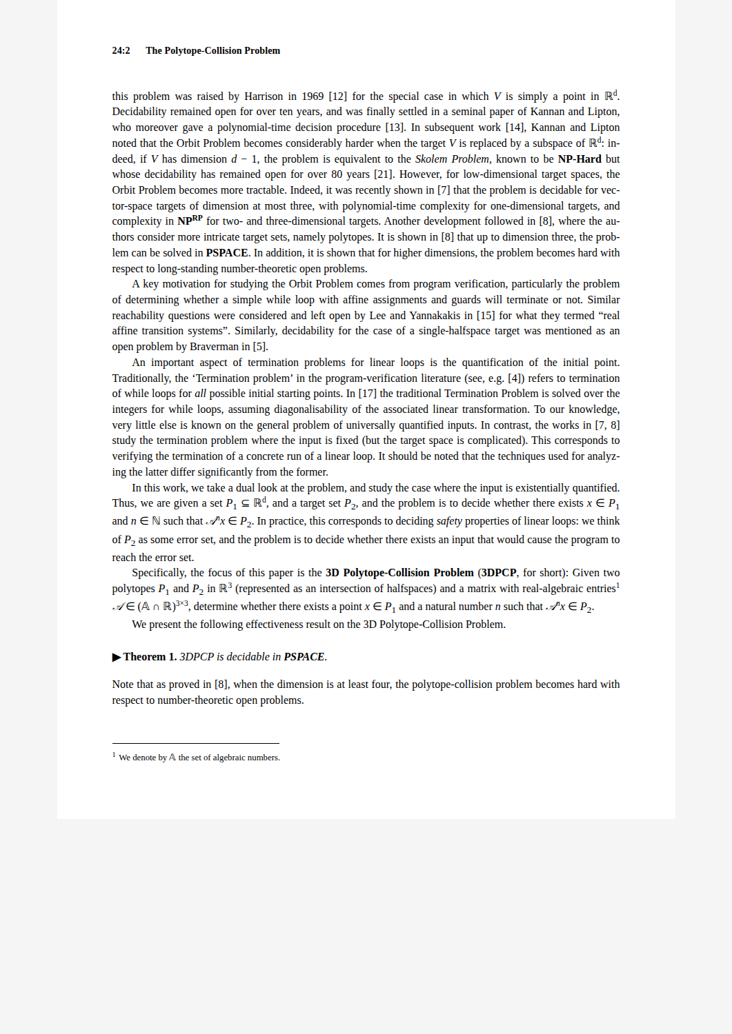24:2 The Polytope-Collision Problem
this problem was raised by Harrison in 1969 [12] for the special case in which V is simply a point in ℝd. Decidability remained open for over ten years, and was finally settled in a seminal paper of Kannan and Lipton, who moreover gave a polynomial-time decision procedure [13]. In subsequent work [14], Kannan and Lipton noted that the Orbit Problem becomes considerably harder when the target V is replaced by a subspace of ℝd: indeed, if V has dimension d − 1, the problem is equivalent to the Skolem Problem, known to be NP-Hard but whose decidability has remained open for over 80 years [21]. However, for low-dimensional target spaces, the Orbit Problem becomes more tractable. Indeed, it was recently shown in [7] that the problem is decidable for vector-space targets of dimension at most three, with polynomial-time complexity for one-dimensional targets, and complexity in NPRP for two- and three-dimensional targets. Another development followed in [8], where the authors consider more intricate target sets, namely polytopes. It is shown in [8] that up to dimension three, the problem can be solved in PSPACE. In addition, it is shown that for higher dimensions, the problem becomes hard with respect to long-standing number-theoretic open problems.
A key motivation for studying the Orbit Problem comes from program verification, particularly the problem of determining whether a simple while loop with affine assignments and guards will terminate or not. Similar reachability questions were considered and left open by Lee and Yannakakis in [15] for what they termed “real affine transition systems”. Similarly, decidability for the case of a single-halfspace target was mentioned as an open problem by Braverman in [5].
An important aspect of termination problems for linear loops is the quantification of the initial point. Traditionally, the ‘Termination problem’ in the program-verification literature (see, e.g. [4]) refers to termination of while loops for all possible initial starting points. In [17] the traditional Termination Problem is solved over the integers for while loops, assuming diagonalisability of the associated linear transformation. To our knowledge, very little else is known on the general problem of universally quantified inputs. In contrast, the works in [7, 8] study the termination problem where the input is fixed (but the target space is complicated). This corresponds to verifying the termination of a concrete run of a linear loop. It should be noted that the techniques used for analyzing the latter differ significantly from the former.
In this work, we take a dual look at the problem, and study the case where the input is existentially quantified. Thus, we are given a set P1 ⊆ ℝd, and a target set P2, and the problem is to decide whether there exists x ∈ P1 and n ∈ ℕ such that 𝒜nx ∈ P2. In practice, this corresponds to deciding safety properties of linear loops: we think of P2 as some error set, and the problem is to decide whether there exists an input that would cause the program to reach the error set.
Specifically, the focus of this paper is the 3D Polytope-Collision Problem (3DPCP, for short): Given two polytopes P1 and P2 in ℝ3 (represented as an intersection of halfspaces) and a matrix with real-algebraic entries1 𝒜 ∈ (𝔸 ∩ ℝ)3×3, determine whether there exists a point x ∈ P1 and a natural number n such that 𝒜nx ∈ P2.
We present the following effectiveness result on the 3D Polytope-Collision Problem.
▶ Theorem 1. 3DPCP is decidable in PSPACE.
Note that as proved in [8], when the dimension is at least four, the polytope-collision problem becomes hard with respect to number-theoretic open problems.
1 We denote by 𝔸 the set of algebraic numbers.